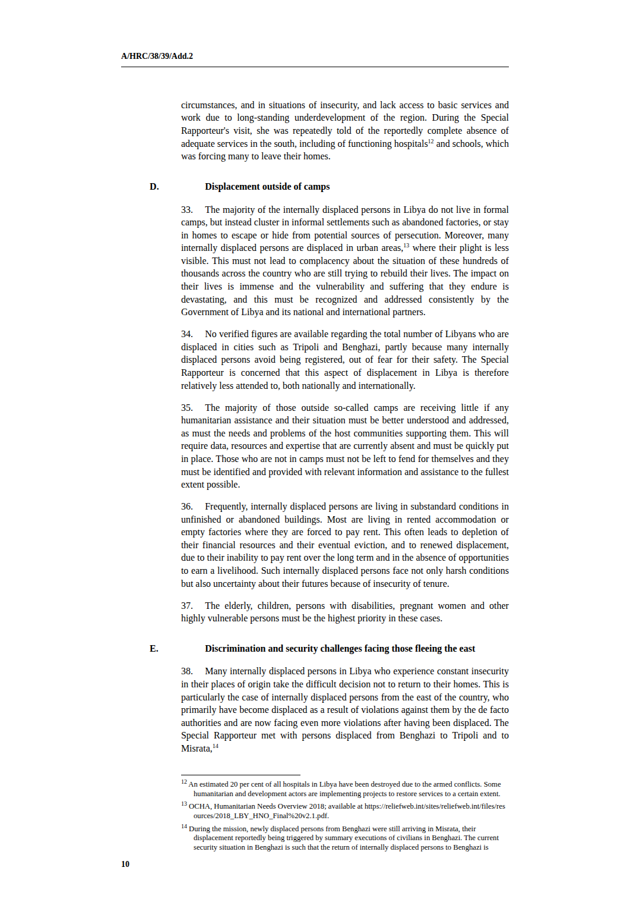A/HRC/38/39/Add.2
circumstances, and in situations of insecurity, and lack access to basic services and work due to long-standing underdevelopment of the region. During the Special Rapporteur's visit, she was repeatedly told of the reportedly complete absence of adequate services in the south, including of functioning hospitals12 and schools, which was forcing many to leave their homes.
D. Displacement outside of camps
33. The majority of the internally displaced persons in Libya do not live in formal camps, but instead cluster in informal settlements such as abandoned factories, or stay in homes to escape or hide from potential sources of persecution. Moreover, many internally displaced persons are displaced in urban areas,13 where their plight is less visible. This must not lead to complacency about the situation of these hundreds of thousands across the country who are still trying to rebuild their lives. The impact on their lives is immense and the vulnerability and suffering that they endure is devastating, and this must be recognized and addressed consistently by the Government of Libya and its national and international partners.
34. No verified figures are available regarding the total number of Libyans who are displaced in cities such as Tripoli and Benghazi, partly because many internally displaced persons avoid being registered, out of fear for their safety. The Special Rapporteur is concerned that this aspect of displacement in Libya is therefore relatively less attended to, both nationally and internationally.
35. The majority of those outside so-called camps are receiving little if any humanitarian assistance and their situation must be better understood and addressed, as must the needs and problems of the host communities supporting them. This will require data, resources and expertise that are currently absent and must be quickly put in place. Those who are not in camps must not be left to fend for themselves and they must be identified and provided with relevant information and assistance to the fullest extent possible.
36. Frequently, internally displaced persons are living in substandard conditions in unfinished or abandoned buildings. Most are living in rented accommodation or empty factories where they are forced to pay rent. This often leads to depletion of their financial resources and their eventual eviction, and to renewed displacement, due to their inability to pay rent over the long term and in the absence of opportunities to earn a livelihood. Such internally displaced persons face not only harsh conditions but also uncertainty about their futures because of insecurity of tenure.
37. The elderly, children, persons with disabilities, pregnant women and other highly vulnerable persons must be the highest priority in these cases.
E. Discrimination and security challenges facing those fleeing the east
38. Many internally displaced persons in Libya who experience constant insecurity in their places of origin take the difficult decision not to return to their homes. This is particularly the case of internally displaced persons from the east of the country, who primarily have become displaced as a result of violations against them by the de facto authorities and are now facing even more violations after having been displaced. The Special Rapporteur met with persons displaced from Benghazi to Tripoli and to Misrata,14
12 An estimated 20 per cent of all hospitals in Libya have been destroyed due to the armed conflicts. Some humanitarian and development actors are implementing projects to restore services to a certain extent.
13 OCHA, Humanitarian Needs Overview 2018; available at https://reliefweb.int/sites/reliefweb.int/files/resources/2018_LBY_HNO_Final%20v2.1.pdf.
14 During the mission, newly displaced persons from Benghazi were still arriving in Misrata, their displacement reportedly being triggered by summary executions of civilians in Benghazi. The current security situation in Benghazi is such that the return of internally displaced persons to Benghazi is
10